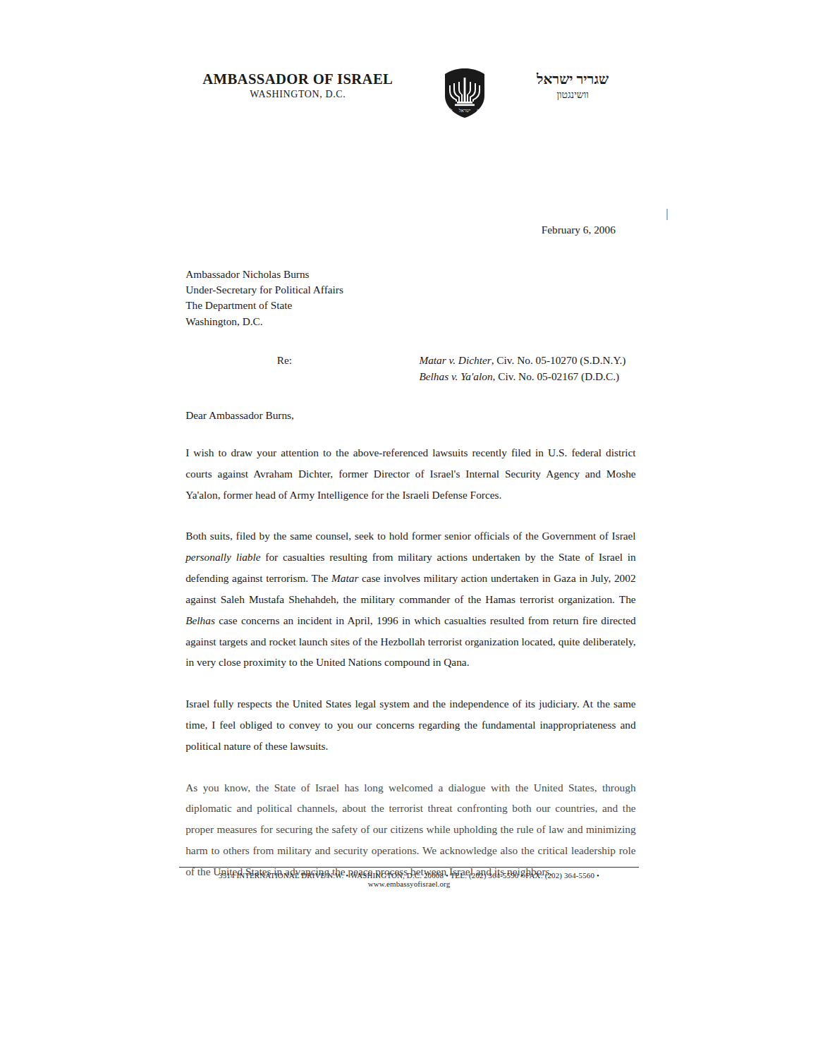AMBASSADOR OF ISRAEL
WASHINGTON, D.C.
ל א ישראל
שגריר ישראל
וושינגטון
February 6, 2006
|
Ambassador Nicholas Burns
Under-Secretary for Political Affairs
The Department of State
Washington, D.C.
| Re: | Matar v. Dichter , Civ. No. 05-10270 (S.D.N.Y.) Belhas v. Ya'alon , Civ. No. 05-02167 (D.D.C.) |
Dear Ambassador Burns,
I wish to draw your attention to the above-referenced lawsuits recently filed in U.S. federal district courts against Avraham Dichter, former Director of Israel's Internal Security Agency and Moshe Ya'alon, former head of Army Intelligence for the Israeli Defense Forces.
Both suits, filed by the same counsel, seek to hold former senior officials of the Government of Israel personally liable for casualties resulting from military actions undertaken by the State of Israel in defending against terrorism. The Matar case involves military action undertaken in Gaza in July, 2002 against Saleh Mustafa Shehahdeh, the military commander of the Hamas terrorist organization. The Belhas case concerns an incident in April, 1996 in which casualties resulted from return fire directed against targets and rocket launch sites of the Hezbollah terrorist organization located, quite deliberately, in very close proximity to the United Nations compound in Qana.
Israel fully respects the United States legal system and the independence of its judiciary. At the same time, I feel obliged to convey to you our concerns regarding the fundamental inappropriateness and political nature of these lawsuits.
As you know, the State of Israel has long welcomed a dialogue with the United States, through diplomatic and political channels, about the terrorist threat confronting both our countries, and the proper measures for securing the safety of our citizens while upholding the rule of law and minimizing harm to others from military and security operations. We acknowledge also the critical leadership role of the United States in advancing the peace process between Israel and its neighbors.
3514 INTERNATIONAL DRIVE N.W. • WASHINGTON, D.C. 20008 • TEL: (202) 364-5590 • FAX: (202) 364-5560 • www.embassyofisrael.org